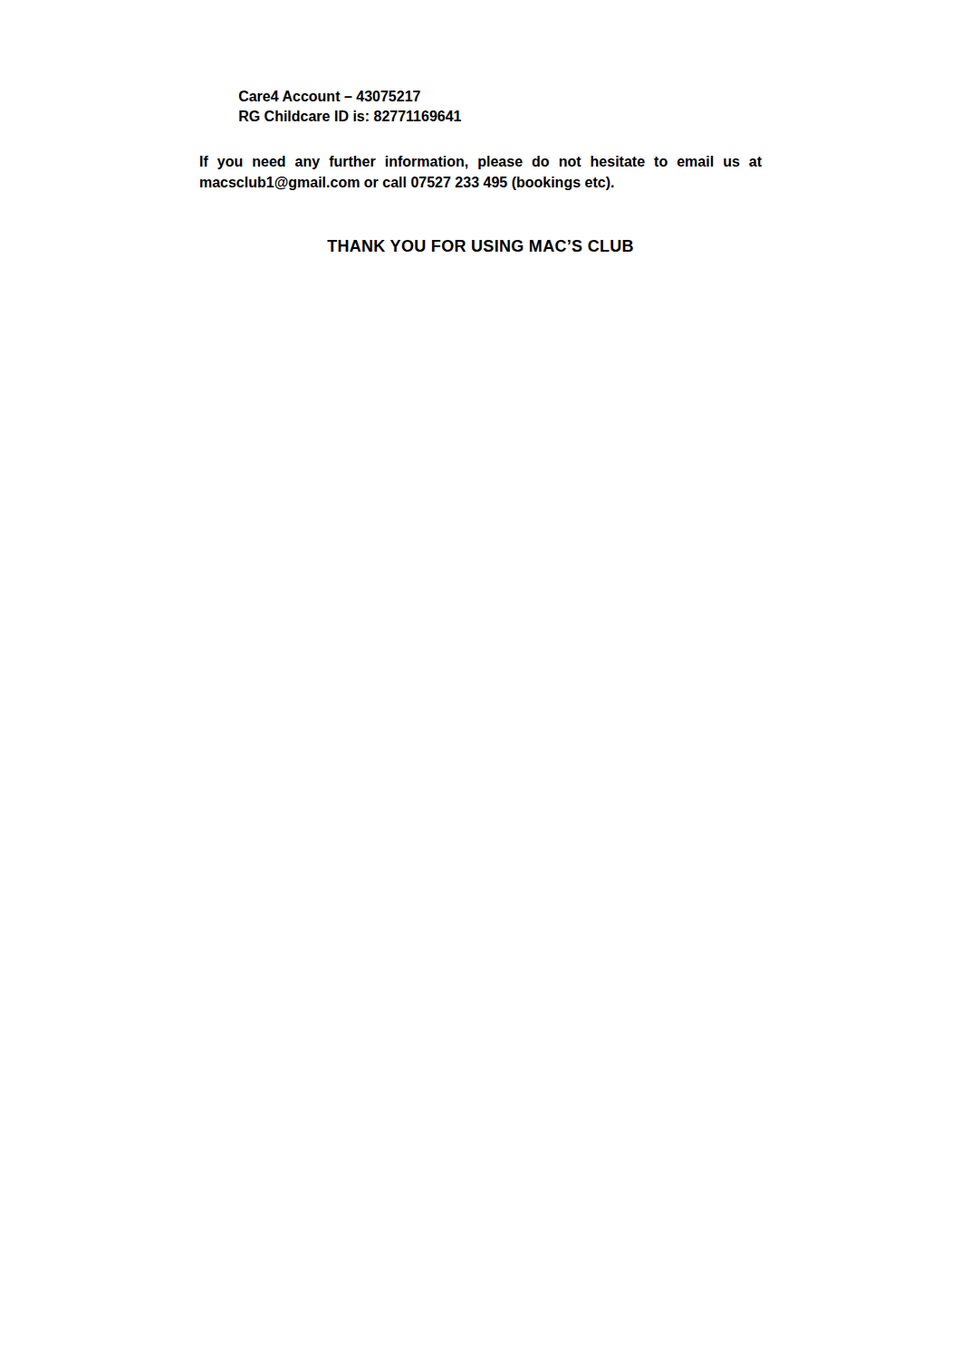Care4 Account – 43075217
RG Childcare ID is: 82771169641
If you need any further information, please do not hesitate to email us at macsclub1@gmail.com or call 07527 233 495 (bookings etc).
THANK YOU FOR USING MAC’S CLUB